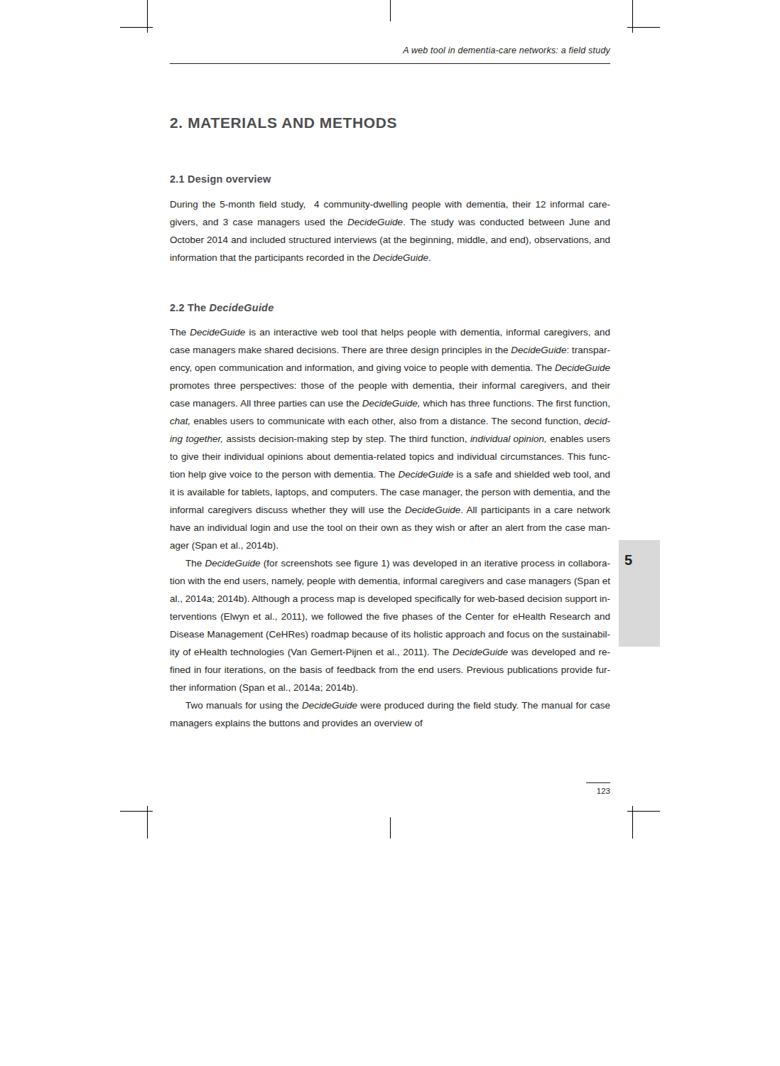5
A web tool in dementia-care networks: a field study
2. MATERIALS AND METHODS
2.1 Design overview
During the 5-month field study, 4 community-dwelling people with dementia, their 12 informal caregivers, and 3 case managers used the DecideGuide. The study was conducted between June and October 2014 and included structured interviews (at the beginning, middle, and end), observations, and information that the participants recorded in the DecideGuide.
2.2 The DecideGuide
The DecideGuide is an interactive web tool that helps people with dementia, informal caregivers, and case managers make shared decisions. There are three design principles in the DecideGuide: transparency, open communication and information, and giving voice to people with dementia. The DecideGuide promotes three perspectives: those of the people with dementia, their informal caregivers, and their case managers. All three parties can use the DecideGuide, which has three functions. The first function, chat, enables users to communicate with each other, also from a distance. The second function, deciding together, assists decision-making step by step. The third function, individual opinion, enables users to give their individual opinions about dementia-related topics and individual circumstances. This function help give voice to the person with dementia. The DecideGuide is a safe and shielded web tool, and it is available for tablets, laptops, and computers. The case manager, the person with dementia, and the informal caregivers discuss whether they will use the DecideGuide. All participants in a care network have an individual login and use the tool on their own as they wish or after an alert from the case manager (Span et al., 2014b).
The DecideGuide (for screenshots see figure 1) was developed in an iterative process in collaboration with the end users, namely, people with dementia, informal caregivers and case managers (Span et al., 2014a; 2014b). Although a process map is developed specifically for web-based decision support interventions (Elwyn et al., 2011), we followed the five phases of the Center for eHealth Research and Disease Management (CeHRes) roadmap because of its holistic approach and focus on the sustainability of eHealth technologies (Van Gemert-Pijnen et al., 2011). The DecideGuide was developed and refined in four iterations, on the basis of feedback from the end users. Previous publications provide further information (Span et al., 2014a; 2014b).
Two manuals for using the DecideGuide were produced during the field study. The manual for case managers explains the buttons and provides an overview of
123